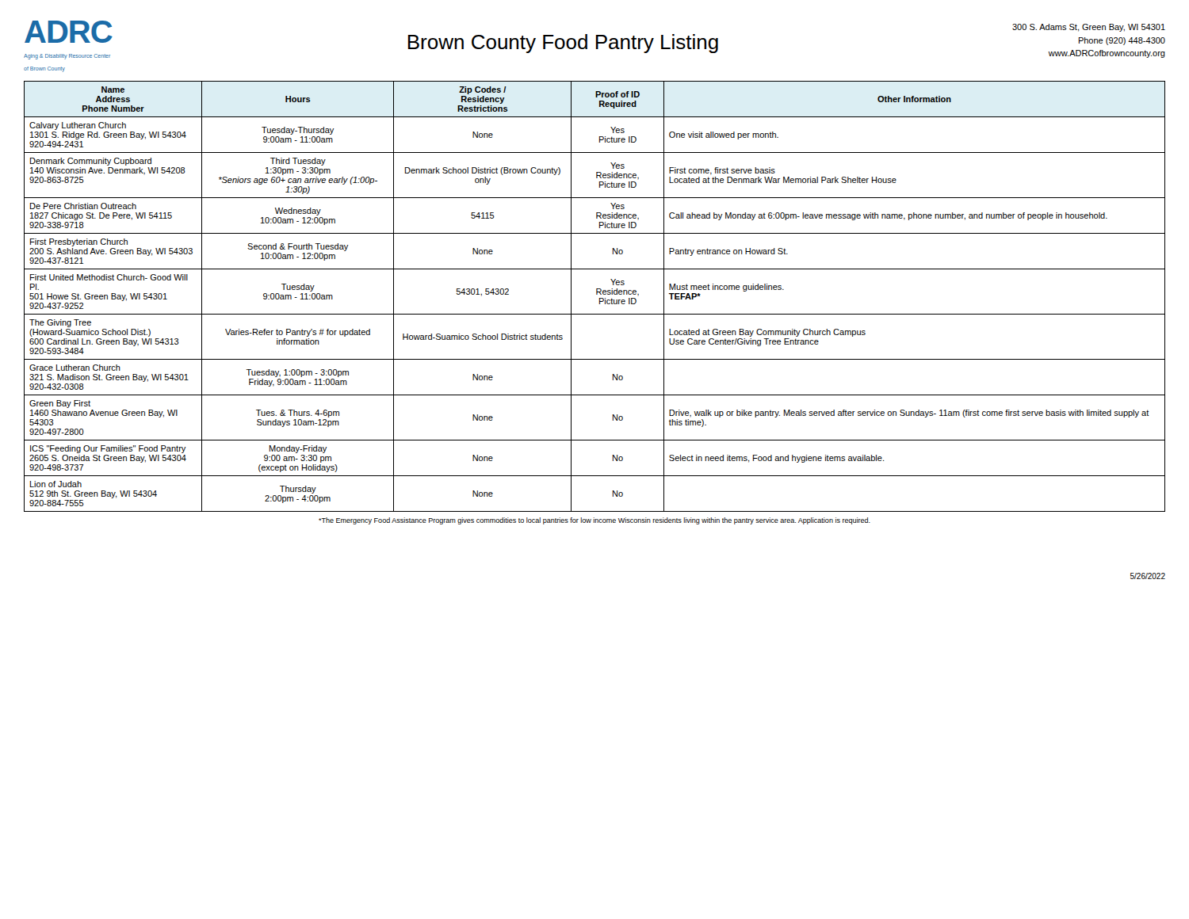ADRC
Aging & Disability Resource Center
of Brown County
Brown County Food Pantry Listing
300 S. Adams St, Green Bay, WI 54301
Phone (920) 448-4300
www.ADRCofbrowncounty.org
| Name Address Phone Number | Hours | Zip Codes / Residency Restrictions | Proof of ID Required | Other Information |
| --- | --- | --- | --- | --- |
| Calvary Lutheran Church 1301 S. Ridge Rd. Green Bay, WI 54304 920-494-2431 | Tuesday-Thursday 9:00am - 11:00am | None | Yes Picture ID | One visit allowed per month. |
| Denmark Community Cupboard 140 Wisconsin Ave. Denmark, WI 54208 920-863-8725 | Third Tuesday 1:30pm - 3:30pm *Seniors age 60+ can arrive early (1:00p-1:30p) | Denmark School District (Brown County) only | Yes Residence, Picture ID | First come, first serve basis Located at the Denmark War Memorial Park Shelter House |
| De Pere Christian Outreach 1827 Chicago St. De Pere, WI 54115 920-338-9718 | Wednesday 10:00am - 12:00pm | 54115 | Yes Residence, Picture ID | Call ahead by Monday at 6:00pm- leave message with name, phone number, and number of people in household. |
| First Presbyterian Church 200 S. Ashland Ave. Green Bay, WI 54303 920-437-8121 | Second & Fourth Tuesday 10:00am - 12:00pm | None | No | Pantry entrance on Howard St. |
| First United Methodist Church- Good Will Pl. 501 Howe St. Green Bay, WI 54301 920-437-9252 | Tuesday 9:00am - 11:00am | 54301, 54302 | Yes Residence, Picture ID | Must meet income guidelines. TEFAP* |
| The Giving Tree (Howard-Suamico School Dist.) 600 Cardinal Ln. Green Bay, WI 54313 920-593-3484 | Varies-Refer to Pantry's # for updated information | Howard-Suamico School District students | | Located at Green Bay Community Church Campus Use Care Center/Giving Tree Entrance |
| Grace Lutheran Church 321 S. Madison St. Green Bay, WI 54301 920-432-0308 | Tuesday, 1:00pm - 3:00pm Friday, 9:00am - 11:00am | None | No | |
| Green Bay First 1460 Shawano Avenue Green Bay, WI 54303 920-497-2800 | Tues. & Thurs. 4-6pm Sundays 10am-12pm | None | No | Drive, walk up or bike pantry. Meals served after service on Sundays- 11am (first come first serve basis with limited supply at this time). |
| ICS "Feeding Our Families" Food Pantry 2605 S. Oneida St Green Bay, WI 54304 920-498-3737 | Monday-Friday 9:00 am- 3:30 pm (except on Holidays) | None | No | Select in need items, Food and hygiene items available. |
| Lion of Judah 512 9th St. Green Bay, WI 54304 920-884-7555 | Thursday 2:00pm - 4:00pm | None | No | |
*The Emergency Food Assistance Program gives commodities to local pantries for low income Wisconsin residents living within the pantry service area. Application is required.
5/26/2022